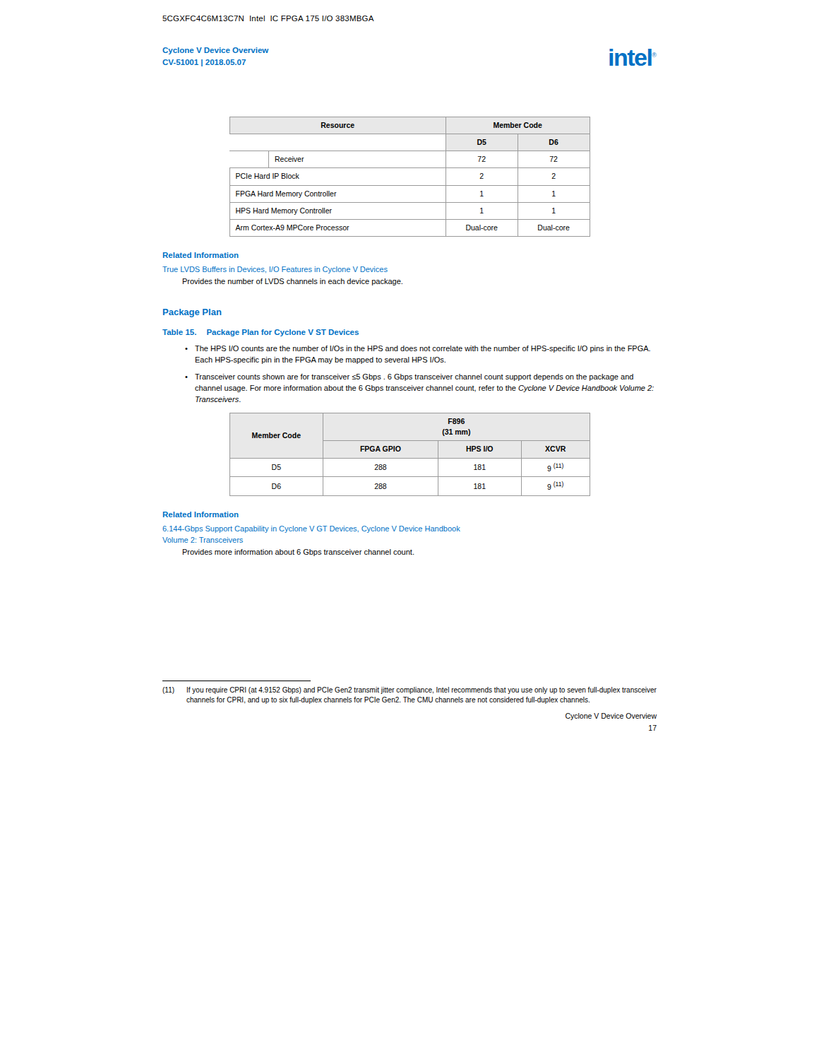5CGXFC4C6M13C7N Intel IC FPGA 175 I/O 383MBGA
Cyclone V Device Overview
CV-51001 | 2018.05.07
intel®
| Resource | Member Code |
| --- | --- |
| | D5 | D6 |
| | Receiver | 72 | 72 |
| PCIe Hard IP Block | 2 | 2 |
| FPGA Hard Memory Controller | 1 | 1 |
| HPS Hard Memory Controller | 1 | 1 |
| Arm Cortex-A9 MPCore Processor | Dual-core | Dual-core |
Related Information
True LVDS Buffers in Devices, I/O Features in Cyclone V Devices
Provides the number of LVDS channels in each device package.
Package Plan
Table 15. Package Plan for Cyclone V ST Devices
The HPS I/O counts are the number of I/Os in the HPS and does not correlate with the number of HPS-specific I/O pins in the FPGA. Each HPS-specific pin in the FPGA may be mapped to several HPS I/Os.
Transceiver counts shown are for transceiver ≤5 Gbps . 6 Gbps transceiver channel count support depends on the package and channel usage. For more information about the 6 Gbps transceiver channel count, refer to the Cyclone V Device Handbook Volume 2: Transceivers.
| Member Code | F896 (31 mm) |
| --- | --- |
| FPGA GPIO | HPS I/O | XCVR |
| D5 | 288 | 181 | 9 (11) |
| D6 | 288 | 181 | 9 (11) |
Related Information
6.144-Gbps Support Capability in Cyclone V GT Devices, Cyclone V Device Handbook
Volume 2: Transceivers
Provides more information about 6 Gbps transceiver channel count.
(11)
If you require CPRI (at 4.9152 Gbps) and PCIe Gen2 transmit jitter compliance, Intel recommends that you use only up to seven full-duplex transceiver channels for CPRI, and up to six full-duplex channels for PCIe Gen2. The CMU channels are not considered full-duplex channels.
Cyclone V Device Overview
17